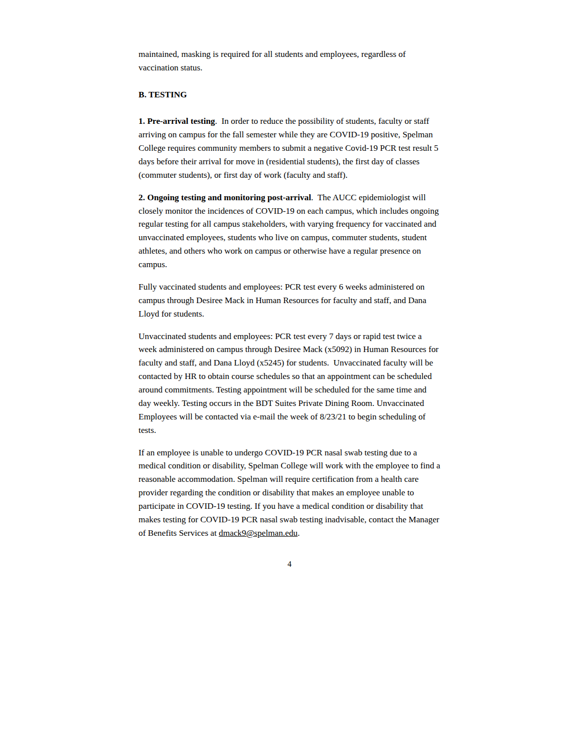maintained, masking is required for all students and employees, regardless of vaccination status.
B. TESTING
1. Pre-arrival testing. In order to reduce the possibility of students, faculty or staff arriving on campus for the fall semester while they are COVID-19 positive, Spelman College requires community members to submit a negative Covid-19 PCR test result 5 days before their arrival for move in (residential students), the first day of classes (commuter students), or first day of work (faculty and staff).
2. Ongoing testing and monitoring post-arrival. The AUCC epidemiologist will closely monitor the incidences of COVID-19 on each campus, which includes ongoing regular testing for all campus stakeholders, with varying frequency for vaccinated and unvaccinated employees, students who live on campus, commuter students, student athletes, and others who work on campus or otherwise have a regular presence on campus.
Fully vaccinated students and employees: PCR test every 6 weeks administered on campus through Desiree Mack in Human Resources for faculty and staff, and Dana Lloyd for students.
Unvaccinated students and employees: PCR test every 7 days or rapid test twice a week administered on campus through Desiree Mack (x5092) in Human Resources for faculty and staff, and Dana Lloyd (x5245) for students. Unvaccinated faculty will be contacted by HR to obtain course schedules so that an appointment can be scheduled around commitments. Testing appointment will be scheduled for the same time and day weekly. Testing occurs in the BDT Suites Private Dining Room. Unvaccinated Employees will be contacted via e-mail the week of 8/23/21 to begin scheduling of tests.
If an employee is unable to undergo COVID-19 PCR nasal swab testing due to a medical condition or disability, Spelman College will work with the employee to find a reasonable accommodation. Spelman will require certification from a health care provider regarding the condition or disability that makes an employee unable to participate in COVID-19 testing. If you have a medical condition or disability that makes testing for COVID-19 PCR nasal swab testing inadvisable, contact the Manager of Benefits Services at dmack9@spelman.edu.
4